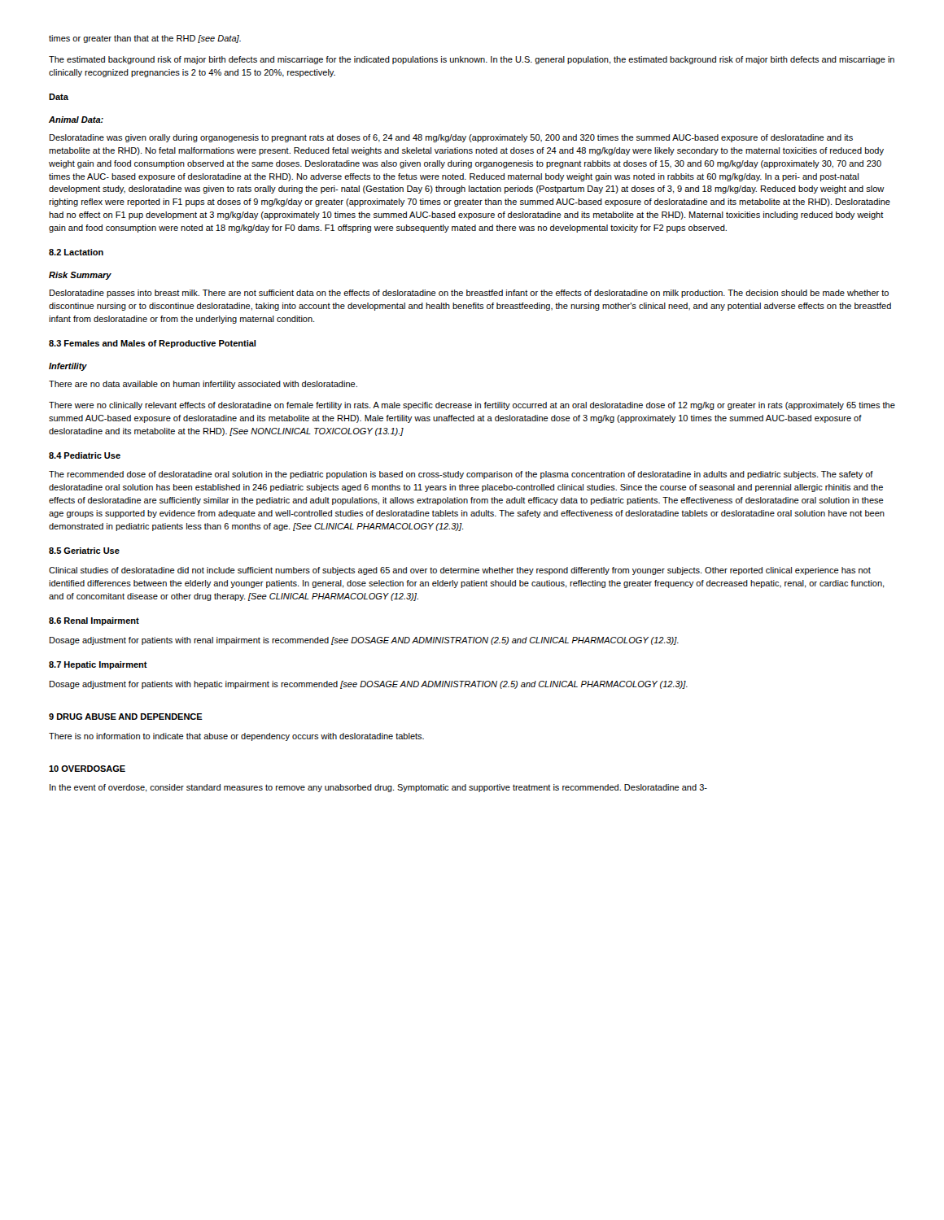times or greater than that at the RHD [see Data].
The estimated background risk of major birth defects and miscarriage for the indicated populations is unknown. In the U.S. general population, the estimated background risk of major birth defects and miscarriage in clinically recognized pregnancies is 2 to 4% and 15 to 20%, respectively.
Data
Animal Data:
Desloratadine was given orally during organogenesis to pregnant rats at doses of 6, 24 and 48 mg/kg/day (approximately 50, 200 and 320 times the summed AUC-based exposure of desloratadine and its metabolite at the RHD). No fetal malformations were present. Reduced fetal weights and skeletal variations noted at doses of 24 and 48 mg/kg/day were likely secondary to the maternal toxicities of reduced body weight gain and food consumption observed at the same doses. Desloratadine was also given orally during organogenesis to pregnant rabbits at doses of 15, 30 and 60 mg/kg/day (approximately 30, 70 and 230 times the AUC- based exposure of desloratadine at the RHD). No adverse effects to the fetus were noted. Reduced maternal body weight gain was noted in rabbits at 60 mg/kg/day. In a peri- and post-natal development study, desloratadine was given to rats orally during the peri- natal (Gestation Day 6) through lactation periods (Postpartum Day 21) at doses of 3, 9 and 18 mg/kg/day. Reduced body weight and slow righting reflex were reported in F1 pups at doses of 9 mg/kg/day or greater (approximately 70 times or greater than the summed AUC-based exposure of desloratadine and its metabolite at the RHD). Desloratadine had no effect on F1 pup development at 3 mg/kg/day (approximately 10 times the summed AUC-based exposure of desloratadine and its metabolite at the RHD). Maternal toxicities including reduced body weight gain and food consumption were noted at 18 mg/kg/day for F0 dams. F1 offspring were subsequently mated and there was no developmental toxicity for F2 pups observed.
8.2 Lactation
Risk Summary
Desloratadine passes into breast milk. There are not sufficient data on the effects of desloratadine on the breastfed infant or the effects of desloratadine on milk production. The decision should be made whether to discontinue nursing or to discontinue desloratadine, taking into account the developmental and health benefits of breastfeeding, the nursing mother's clinical need, and any potential adverse effects on the breastfed infant from desloratadine or from the underlying maternal condition.
8.3 Females and Males of Reproductive Potential
Infertility
There are no data available on human infertility associated with desloratadine.
There were no clinically relevant effects of desloratadine on female fertility in rats. A male specific decrease in fertility occurred at an oral desloratadine dose of 12 mg/kg or greater in rats (approximately 65 times the summed AUC-based exposure of desloratadine and its metabolite at the RHD). Male fertility was unaffected at a desloratadine dose of 3 mg/kg (approximately 10 times the summed AUC-based exposure of desloratadine and its metabolite at the RHD). [See NONCLINICAL TOXICOLOGY (13.1).]
8.4 Pediatric Use
The recommended dose of desloratadine oral solution in the pediatric population is based on cross-study comparison of the plasma concentration of desloratadine in adults and pediatric subjects. The safety of desloratadine oral solution has been established in 246 pediatric subjects aged 6 months to 11 years in three placebo-controlled clinical studies. Since the course of seasonal and perennial allergic rhinitis and the effects of desloratadine are sufficiently similar in the pediatric and adult populations, it allows extrapolation from the adult efficacy data to pediatric patients. The effectiveness of desloratadine oral solution in these age groups is supported by evidence from adequate and well-controlled studies of desloratadine tablets in adults. The safety and effectiveness of desloratadine tablets or desloratadine oral solution have not been demonstrated in pediatric patients less than 6 months of age. [See CLINICAL PHARMACOLOGY (12.3)].
8.5 Geriatric Use
Clinical studies of desloratadine did not include sufficient numbers of subjects aged 65 and over to determine whether they respond differently from younger subjects. Other reported clinical experience has not identified differences between the elderly and younger patients. In general, dose selection for an elderly patient should be cautious, reflecting the greater frequency of decreased hepatic, renal, or cardiac function, and of concomitant disease or other drug therapy. [See CLINICAL PHARMACOLOGY (12.3)].
8.6 Renal Impairment
Dosage adjustment for patients with renal impairment is recommended [see DOSAGE AND ADMINISTRATION (2.5) and CLINICAL PHARMACOLOGY (12.3)].
8.7 Hepatic Impairment
Dosage adjustment for patients with hepatic impairment is recommended [see DOSAGE AND ADMINISTRATION (2.5) and CLINICAL PHARMACOLOGY (12.3)].
9 DRUG ABUSE AND DEPENDENCE
There is no information to indicate that abuse or dependency occurs with desloratadine tablets.
10 OVERDOSAGE
In the event of overdose, consider standard measures to remove any unabsorbed drug. Symptomatic and supportive treatment is recommended. Desloratadine and 3-